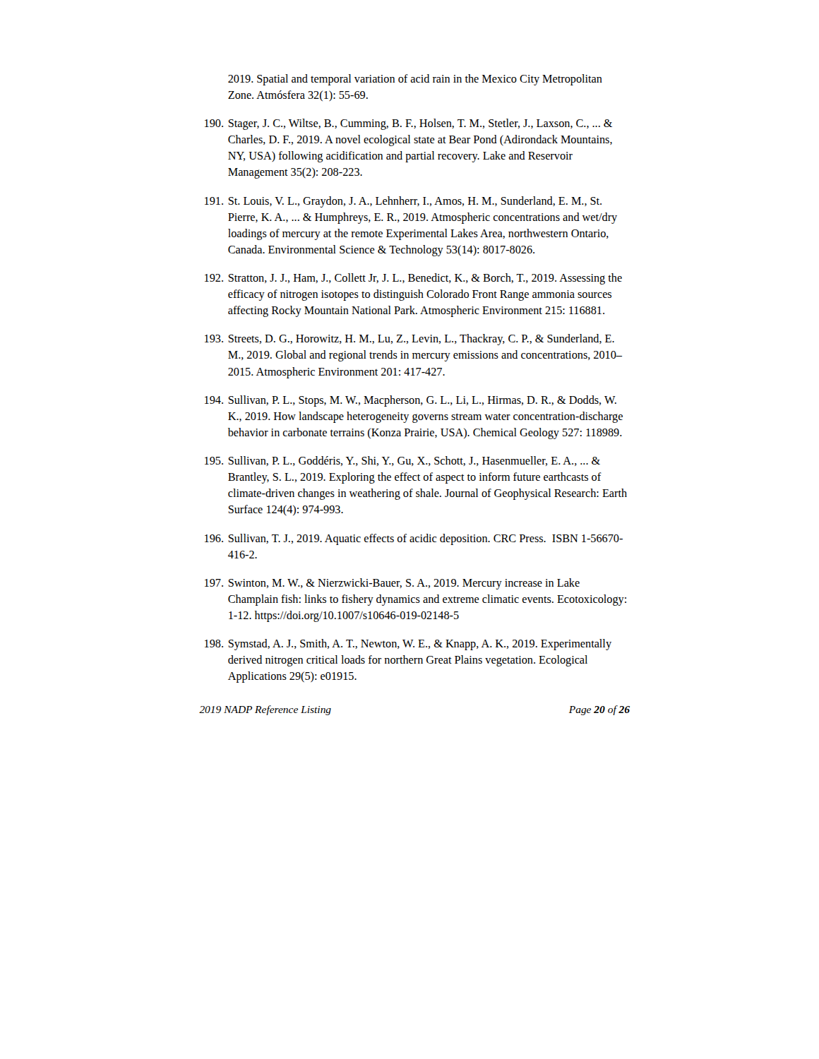2019. Spatial and temporal variation of acid rain in the Mexico City Metropolitan Zone. Atmósfera 32(1): 55-69.
190. Stager, J. C., Wiltse, B., Cumming, B. F., Holsen, T. M., Stetler, J., Laxson, C., ... & Charles, D. F., 2019. A novel ecological state at Bear Pond (Adirondack Mountains, NY, USA) following acidification and partial recovery. Lake and Reservoir Management 35(2): 208-223.
191. St. Louis, V. L., Graydon, J. A., Lehnherr, I., Amos, H. M., Sunderland, E. M., St. Pierre, K. A., ... & Humphreys, E. R., 2019. Atmospheric concentrations and wet/dry loadings of mercury at the remote Experimental Lakes Area, northwestern Ontario, Canada. Environmental Science & Technology 53(14): 8017-8026.
192. Stratton, J. J., Ham, J., Collett Jr, J. L., Benedict, K., & Borch, T., 2019. Assessing the efficacy of nitrogen isotopes to distinguish Colorado Front Range ammonia sources affecting Rocky Mountain National Park. Atmospheric Environment 215: 116881.
193. Streets, D. G., Horowitz, H. M., Lu, Z., Levin, L., Thackray, C. P., & Sunderland, E. M., 2019. Global and regional trends in mercury emissions and concentrations, 2010–2015. Atmospheric Environment 201: 417-427.
194. Sullivan, P. L., Stops, M. W., Macpherson, G. L., Li, L., Hirmas, D. R., & Dodds, W. K., 2019. How landscape heterogeneity governs stream water concentration-discharge behavior in carbonate terrains (Konza Prairie, USA). Chemical Geology 527: 118989.
195. Sullivan, P. L., Goddéris, Y., Shi, Y., Gu, X., Schott, J., Hasenmueller, E. A., ... & Brantley, S. L., 2019. Exploring the effect of aspect to inform future earthcasts of climate-driven changes in weathering of shale. Journal of Geophysical Research: Earth Surface 124(4): 974-993.
196. Sullivan, T. J., 2019. Aquatic effects of acidic deposition. CRC Press. ISBN 1-56670-416-2.
197. Swinton, M. W., & Nierzwicki-Bauer, S. A., 2019. Mercury increase in Lake Champlain fish: links to fishery dynamics and extreme climatic events. Ecotoxicology: 1-12. https://doi.org/10.1007/s10646-019-02148-5
198. Symstad, A. J., Smith, A. T., Newton, W. E., & Knapp, A. K., 2019. Experimentally derived nitrogen critical loads for northern Great Plains vegetation. Ecological Applications 29(5): e01915.
2019 NADP Reference Listing Page 20 of 26